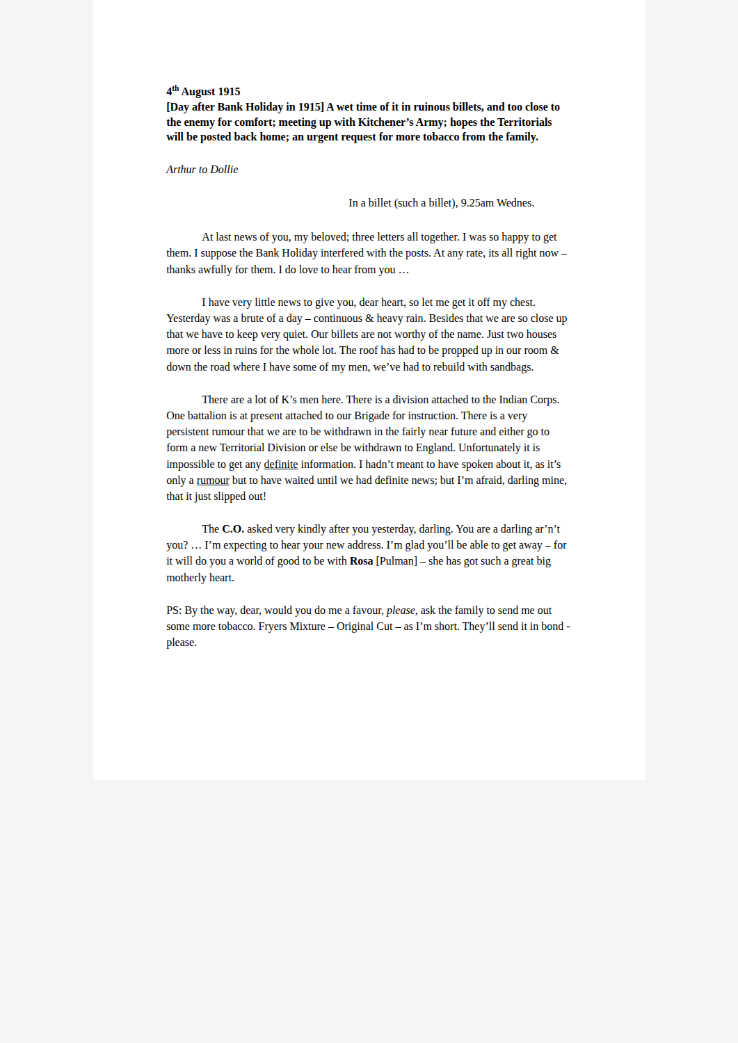4th August 1915
[Day after Bank Holiday in 1915] A wet time of it in ruinous billets, and too close to the enemy for comfort; meeting up with Kitchener’s Army; hopes the Territorials will be posted back home; an urgent request for more tobacco from the family.
Arthur to Dollie
In a billet (such a billet), 9.25am Wednes.
At last news of you, my beloved; three letters all together. I was so happy to get them. I suppose the Bank Holiday interfered with the posts. At any rate, its all right now – thanks awfully for them. I do love to hear from you …
I have very little news to give you, dear heart, so let me get it off my chest. Yesterday was a brute of a day – continuous & heavy rain. Besides that we are so close up that we have to keep very quiet. Our billets are not worthy of the name. Just two houses more or less in ruins for the whole lot. The roof has had to be propped up in our room & down the road where I have some of my men, we’ve had to rebuild with sandbags.
There are a lot of K’s men here. There is a division attached to the Indian Corps. One battalion is at present attached to our Brigade for instruction. There is a very persistent rumour that we are to be withdrawn in the fairly near future and either go to form a new Territorial Division or else be withdrawn to England. Unfortunately it is impossible to get any definite information. I hadn’t meant to have spoken about it, as it’s only a rumour but to have waited until we had definite news; but I’m afraid, darling mine, that it just slipped out!
The C.O. asked very kindly after you yesterday, darling. You are a darling ar’n’t you? … I’m expecting to hear your new address. I’m glad you’ll be able to get away – for it will do you a world of good to be with Rosa [Pulman] – she has got such a great big motherly heart.
PS: By the way, dear, would you do me a favour, please, ask the family to send me out some more tobacco. Fryers Mixture – Original Cut – as I’m short. They’ll send it in bond - please.